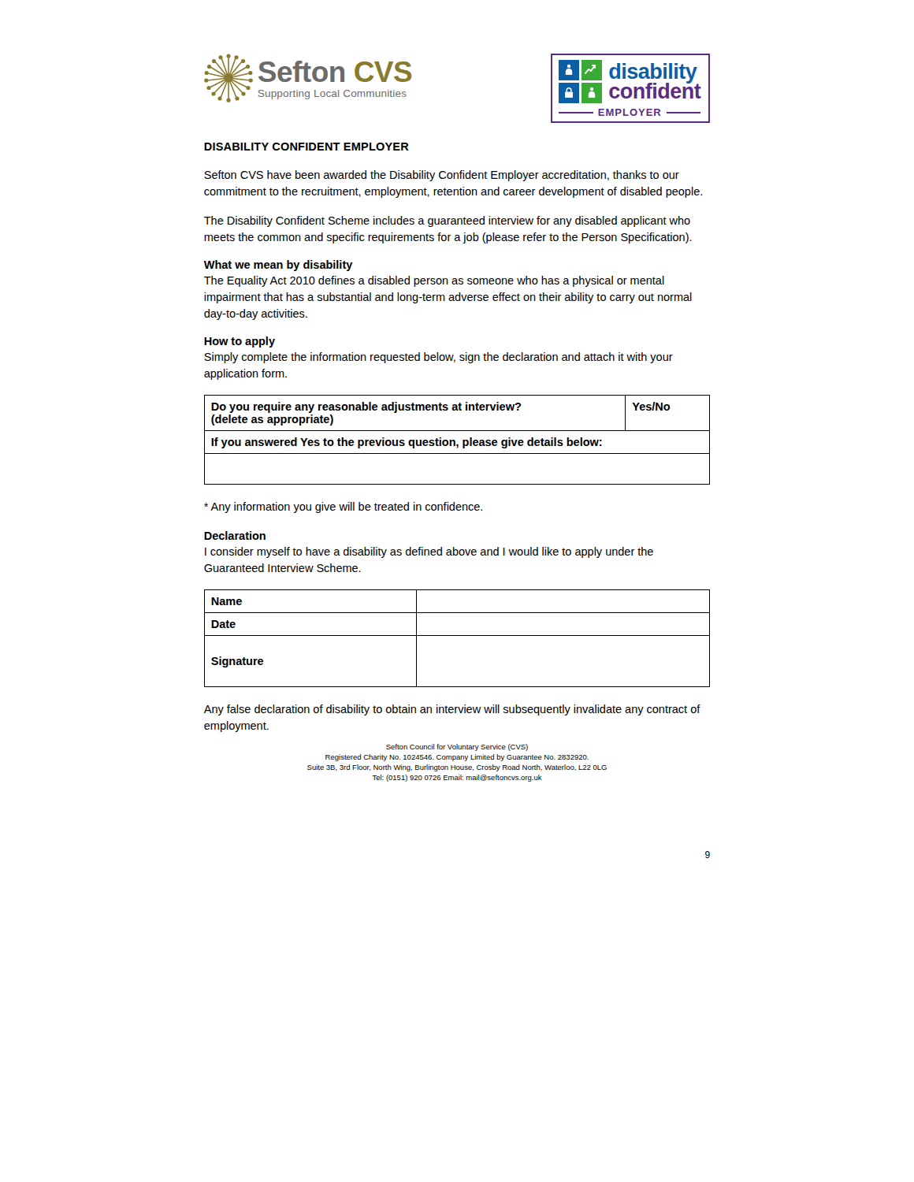Sefton CVS
Supporting Local Communities
disability
confident
EMPLOYER
DISABILITY CONFIDENT EMPLOYER
Sefton CVS have been awarded the Disability Confident Employer accreditation, thanks to our commitment to the recruitment, employment, retention and career development of disabled people.
The Disability Confident Scheme includes a guaranteed interview for any disabled applicant who meets the common and specific requirements for a job (please refer to the Person Specification).
What we mean by disability
The Equality Act 2010 defines a disabled person as someone who has a physical or mental impairment that has a substantial and long-term adverse effect on their ability to carry out normal day-to-day activities.
How to apply
Simply complete the information requested below, sign the declaration and attach it with your application form.
| Do you require any reasonable adjustments at interview? (delete as appropriate) | Yes/No |
| If you answered Yes to the previous question, please give details below: |
* Any information you give will be treated in confidence.
Declaration
I consider myself to have a disability as defined above and I would like to apply under the Guaranteed Interview Scheme.
| Name | |
| Date | |
| Signature | |
Any false declaration of disability to obtain an interview will subsequently invalidate any contract of employment.
Sefton Council for Voluntary Service (CVS)
Registered Charity No. 1024546. Company Limited by Guarantee No. 2832920.
Suite 3B, 3rd Floor, North Wing, Burlington House, Crosby Road North, Waterloo, L22 0LG
Tel: (0151) 920 0726 Email: mail@seftoncvs.org.uk
9